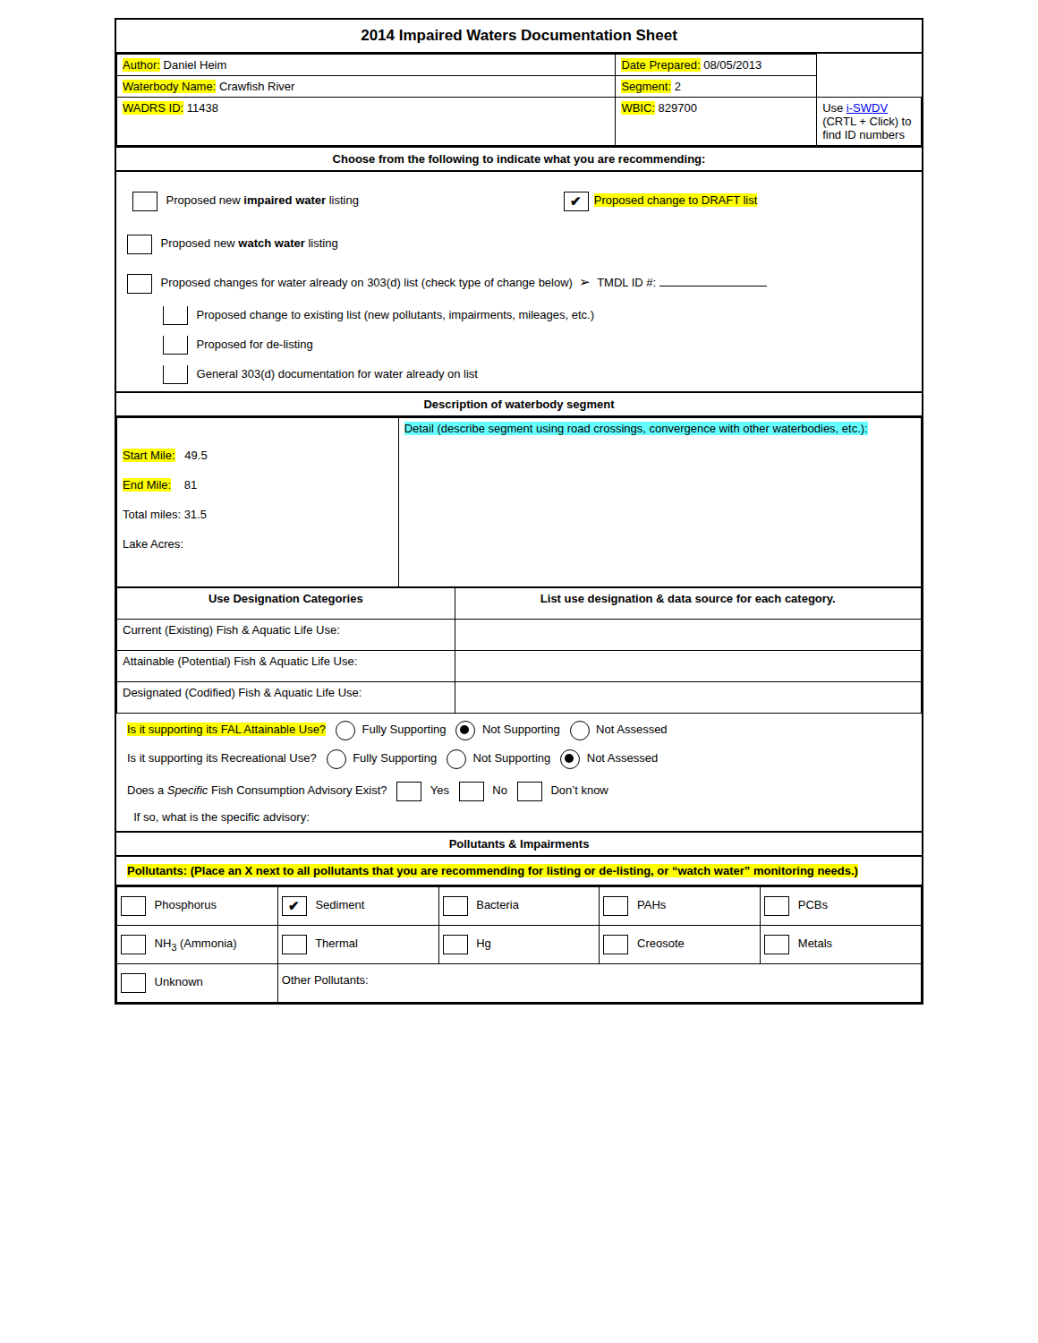2014 Impaired Waters Documentation Sheet
| Author: Daniel Heim | Date Prepared: 08/05/2013 |
| Waterbody Name: Crawfish River | Segment: 2 |
| WADRS ID: 11438 | WBIC: 829700 | Use i-SWDV (CRTL + Click) to find ID numbers |
Choose from the following to indicate what you are recommending:
| Proposed new impaired water listing | ✔ Proposed change to DRAFT list |
Proposed new watch water listing
Proposed changes for water already on 303(d) list (check type of change below) ➢ TMDL ID #:
Proposed change to existing list (new pollutants, impairments, mileages, etc.)
Proposed for de-listing
General 303(d) documentation for water already on list
Description of waterbody segment
| Start Mile: 49.5 End Mile: 81 Total miles: 31.5 Lake Acres: | Detail (describe segment using road crossings, convergence with other waterbodies, etc.): |
| Use Designation Categories | List use designation & data source for each category. |
| Current (Existing) Fish & Aquatic Life Use: | |
| Attainable (Potential) Fish & Aquatic Life Use: | |
| Designated (Codified) Fish & Aquatic Life Use: | |
Is it supporting its FAL Attainable Use? Fully Supporting Not Supporting Not Assessed
Is it supporting its Recreational Use? Fully Supporting Not Supporting Not Assessed
Does a Specific Fish Consumption Advisory Exist? Yes No Don’t know
If so, what is the specific advisory:
Pollutants & Impairments
Pollutants: (Place an X next to all pollutants that you are recommending for listing or de-listing, or “watch water” monitoring needs.)
| Phosphorus | ✔ Sediment | Bacteria | PAHs | PCBs |
| NH 3 (Ammonia) | Thermal | Hg | Creosote | Metals |
| Unknown | Other Pollutants: |